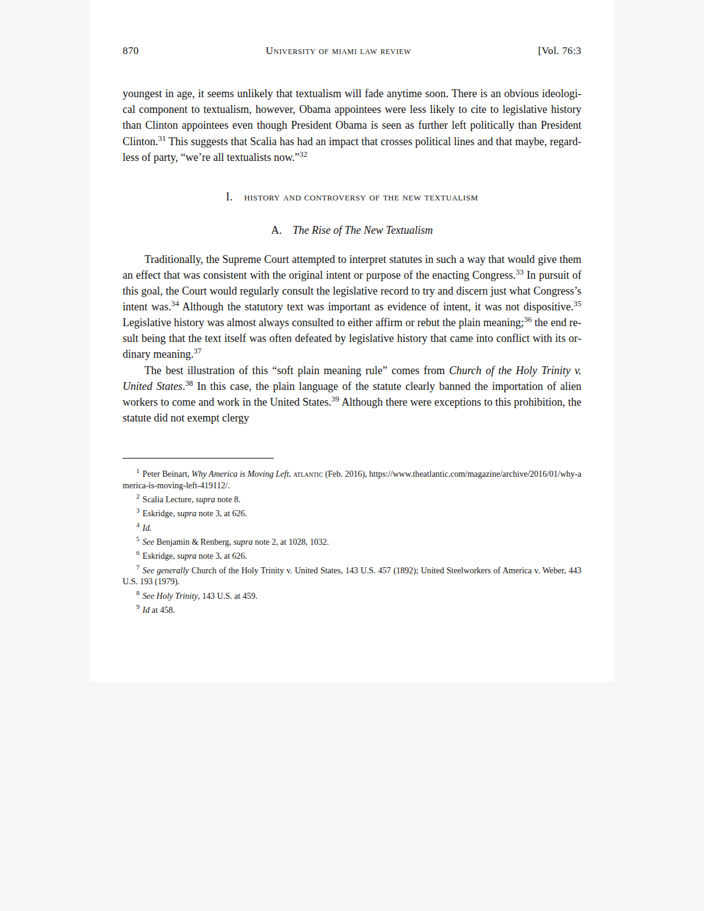870 University of Miami Law Review [Vol. 76:3
youngest in age, it seems unlikely that textualism will fade anytime soon. There is an obvious ideological component to textualism, however, Obama appointees were less likely to cite to legislative history than Clinton appointees even though President Obama is seen as further left politically than President Clinton.31 This suggests that Scalia has had an impact that crosses political lines and that maybe, regardless of party, “we’re all textualists now.”32
I. History and Controversy of The New Textualism
A. The Rise of The New Textualism
Traditionally, the Supreme Court attempted to interpret statutes in such a way that would give them an effect that was consistent with the original intent or purpose of the enacting Congress.33 In pursuit of this goal, the Court would regularly consult the legislative record to try and discern just what Congress’s intent was.34 Although the statutory text was important as evidence of intent, it was not dispositive.35 Legislative history was almost always consulted to either affirm or rebut the plain meaning;36 the end result being that the text itself was often defeated by legislative history that came into conflict with its ordinary meaning.37
The best illustration of this “soft plain meaning rule” comes from Church of the Holy Trinity v. United States.38 In this case, the plain language of the statute clearly banned the importation of alien workers to come and work in the United States.39 Although there were exceptions to this prohibition, the statute did not exempt clergy
Peter Beinart, Why America is Moving Left, Atlantic (Feb. 2016), https://www.theatlantic.com/magazine/archive/2016/01/why-america-is-moving-left-419112/.
Scalia Lecture, supra note 8.
Eskridge, supra note 3, at 626.
Id.
See Benjamin & Renberg, supra note 2, at 1028, 1032.
Eskridge, supra note 3, at 626.
See generally Church of the Holy Trinity v. United States, 143 U.S. 457 (1892); United Steelworkers of America v. Weber, 443 U.S. 193 (1979).
See Holy Trinity, 143 U.S. at 459.
Id at 458.